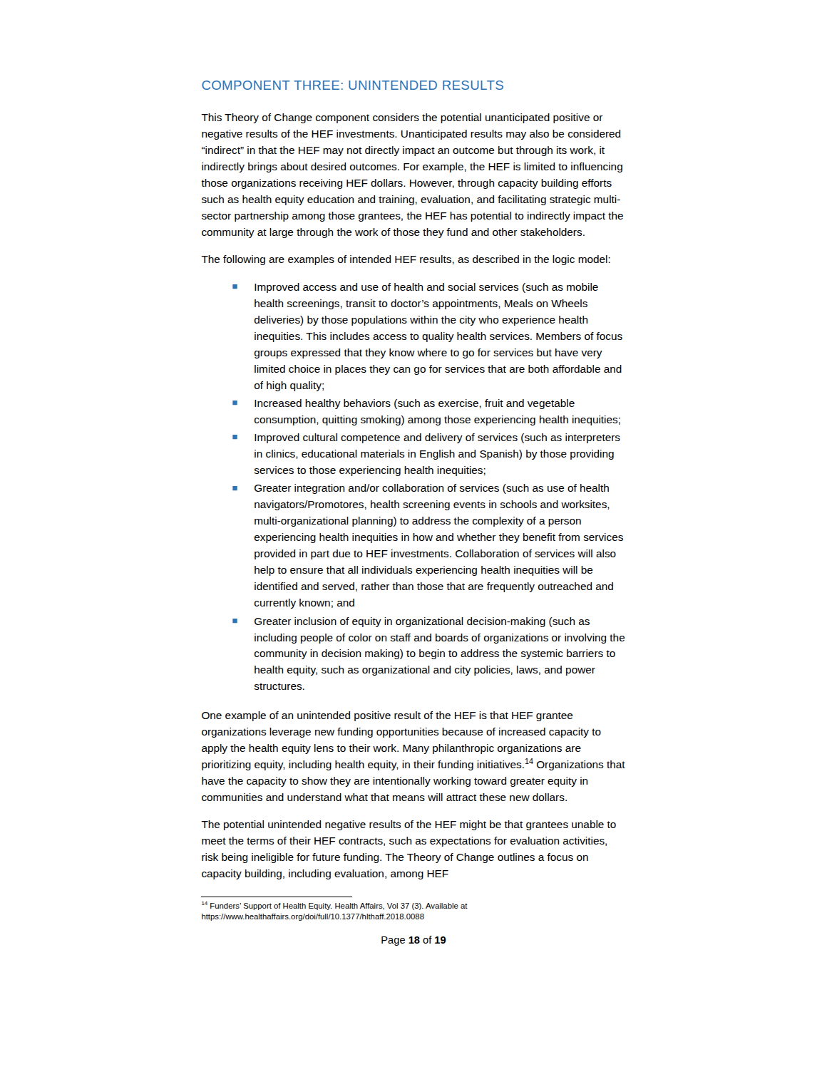Component Three: Unintended Results
This Theory of Change component considers the potential unanticipated positive or negative results of the HEF investments. Unanticipated results may also be considered “indirect” in that the HEF may not directly impact an outcome but through its work, it indirectly brings about desired outcomes. For example, the HEF is limited to influencing those organizations receiving HEF dollars. However, through capacity building efforts such as health equity education and training, evaluation, and facilitating strategic multi-sector partnership among those grantees, the HEF has potential to indirectly impact the community at large through the work of those they fund and other stakeholders.
The following are examples of intended HEF results, as described in the logic model:
Improved access and use of health and social services (such as mobile health screenings, transit to doctor’s appointments, Meals on Wheels deliveries) by those populations within the city who experience health inequities. This includes access to quality health services. Members of focus groups expressed that they know where to go for services but have very limited choice in places they can go for services that are both affordable and of high quality;
Increased healthy behaviors (such as exercise, fruit and vegetable consumption, quitting smoking) among those experiencing health inequities;
Improved cultural competence and delivery of services (such as interpreters in clinics, educational materials in English and Spanish) by those providing services to those experiencing health inequities;
Greater integration and/or collaboration of services (such as use of health navigators/Promotores, health screening events in schools and worksites, multi-organizational planning) to address the complexity of a person experiencing health inequities in how and whether they benefit from services provided in part due to HEF investments. Collaboration of services will also help to ensure that all individuals experiencing health inequities will be identified and served, rather than those that are frequently outreached and currently known; and
Greater inclusion of equity in organizational decision-making (such as including people of color on staff and boards of organizations or involving the community in decision making) to begin to address the systemic barriers to health equity, such as organizational and city policies, laws, and power structures.
One example of an unintended positive result of the HEF is that HEF grantee organizations leverage new funding opportunities because of increased capacity to apply the health equity lens to their work. Many philanthropic organizations are prioritizing equity, including health equity, in their funding initiatives.14 Organizations that have the capacity to show they are intentionally working toward greater equity in communities and understand what that means will attract these new dollars.
The potential unintended negative results of the HEF might be that grantees unable to meet the terms of their HEF contracts, such as expectations for evaluation activities, risk being ineligible for future funding. The Theory of Change outlines a focus on capacity building, including evaluation, among HEF
14 Funders’ Support of Health Equity. Health Affairs, Vol 37 (3). Available at
https://www.healthaffairs.org/doi/full/10.1377/hlthaff.2018.0088
Page 18 of 19